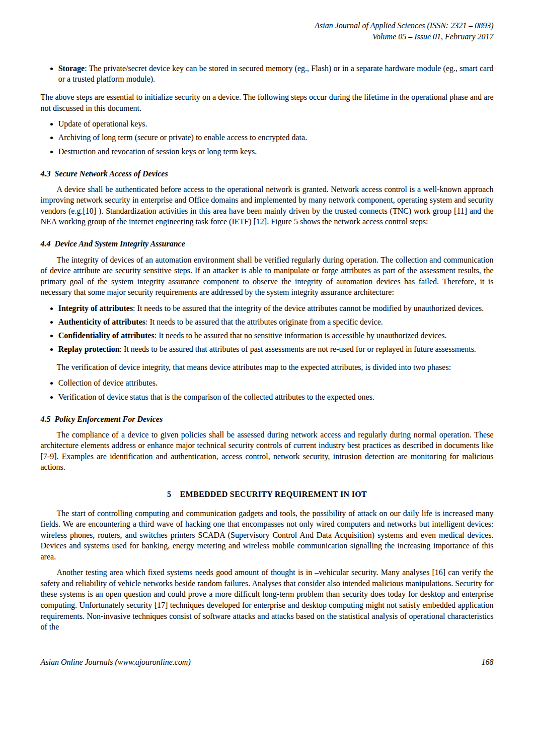Asian Journal of Applied Sciences (ISSN: 2321 – 0893) Volume 05 – Issue 01, February 2017
Storage: The private/secret device key can be stored in secured memory (eg., Flash) or in a separate hardware module (eg., smart card or a trusted platform module).
The above steps are essential to initialize security on a device. The following steps occur during the lifetime in the operational phase and are not discussed in this document.
Update of operational keys.
Archiving of long term (secure or private) to enable access to encrypted data.
Destruction and revocation of session keys or long term keys.
4.3 Secure Network Access of Devices
A device shall be authenticated before access to the operational network is granted. Network access control is a well-known approach improving network security in enterprise and Office domains and implemented by many network component, operating system and security vendors (e.g.[10] ). Standardization activities in this area have been mainly driven by the trusted connects (TNC) work group [11] and the NEA working group of the internet engineering task force (IETF) [12]. Figure 5 shows the network access control steps:
4.4 Device And System Integrity Assurance
The integrity of devices of an automation environment shall be verified regularly during operation. The collection and communication of device attribute are security sensitive steps. If an attacker is able to manipulate or forge attributes as part of the assessment results, the primary goal of the system integrity assurance component to observe the integrity of automation devices has failed. Therefore, it is necessary that some major security requirements are addressed by the system integrity assurance architecture:
Integrity of attributes: It needs to be assured that the integrity of the device attributes cannot be modified by unauthorized devices.
Authenticity of attributes: It needs to be assured that the attributes originate from a specific device.
Confidentiality of attributes: It needs to be assured that no sensitive information is accessible by unauthorized devices.
Replay protection: It needs to be assured that attributes of past assessments are not re-used for or replayed in future assessments.
The verification of device integrity, that means device attributes map to the expected attributes, is divided into two phases:
Collection of device attributes.
Verification of device status that is the comparison of the collected attributes to the expected ones.
4.5 Policy Enforcement For Devices
The compliance of a device to given policies shall be assessed during network access and regularly during normal operation. These architecture elements address or enhance major technical security controls of current industry best practices as described in documents like [7-9]. Examples are identification and authentication, access control, network security, intrusion detection are monitoring for malicious actions.
5 EMBEDDED SECURITY REQUIREMENT IN IOT
The start of controlling computing and communication gadgets and tools, the possibility of attack on our daily life is increased many fields. We are encountering a third wave of hacking one that encompasses not only wired computers and networks but intelligent devices: wireless phones, routers, and switches printers SCADA (Supervisory Control And Data Acquisition) systems and even medical devices. Devices and systems used for banking, energy metering and wireless mobile communication signalling the increasing importance of this area.
Another testing area which fixed systems needs good amount of thought is in –vehicular security. Many analyses [16] can verify the safety and reliability of vehicle networks beside random failures. Analyses that consider also intended malicious manipulations. Security for these systems is an open question and could prove a more difficult long-term problem than security does today for desktop and enterprise computing. Unfortunately security [17] techniques developed for enterprise and desktop computing might not satisfy embedded application requirements. Non-invasive techniques consist of software attacks and attacks based on the statistical analysis of operational characteristics of the
Asian Online Journals (www.ajouronline.com) 168